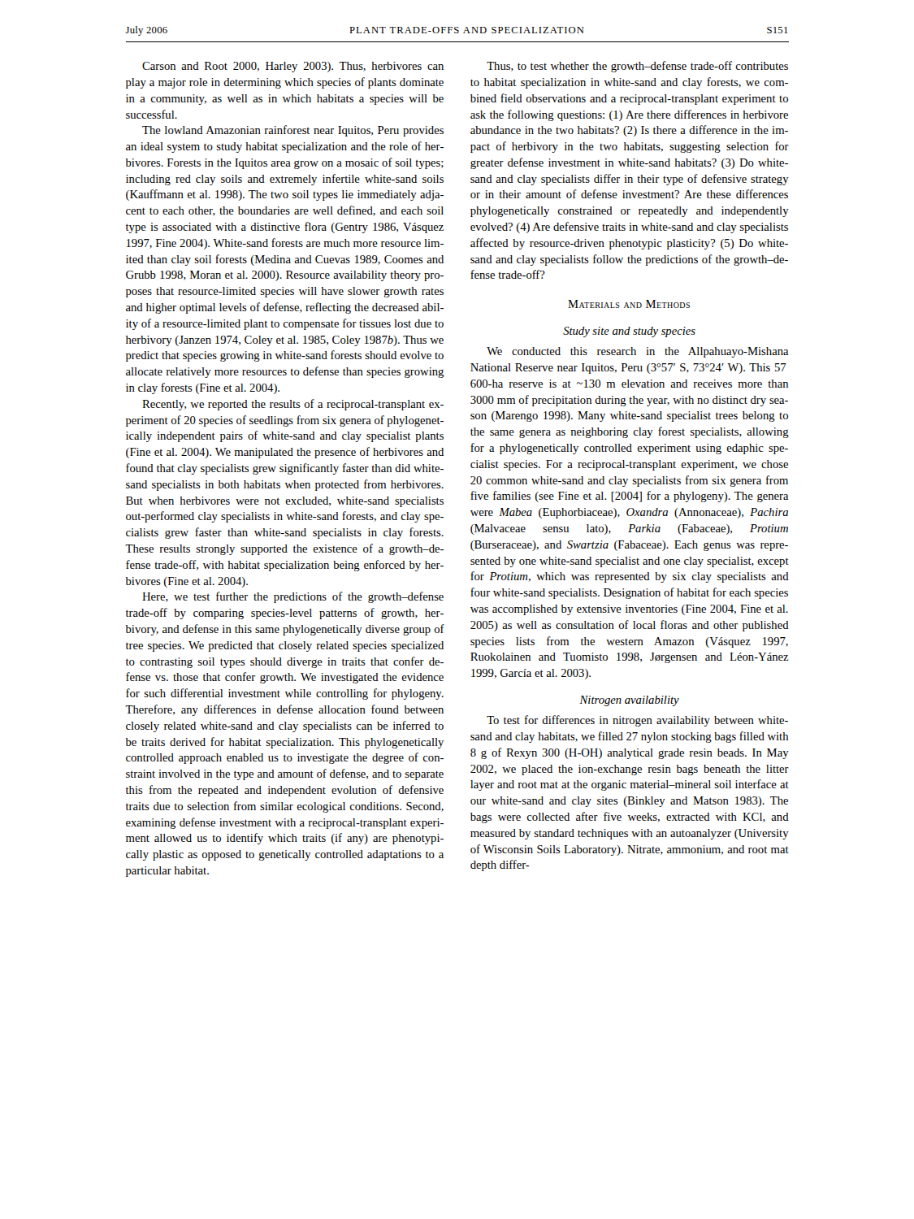July 2006 Plant Trade-offs and Specialization S151
Carson and Root 2000, Harley 2003). Thus, herbivores can play a major role in determining which species of plants dominate in a community, as well as in which habitats a species will be successful.
The lowland Amazonian rainforest near Iquitos, Peru provides an ideal system to study habitat specialization and the role of herbivores. Forests in the Iquitos area grow on a mosaic of soil types; including red clay soils and extremely infertile white-sand soils (Kauffmann et al. 1998). The two soil types lie immediately adjacent to each other, the boundaries are well defined, and each soil type is associated with a distinctive flora (Gentry 1986, Vásquez 1997, Fine 2004). White-sand forests are much more resource limited than clay soil forests (Medina and Cuevas 1989, Coomes and Grubb 1998, Moran et al. 2000). Resource availability theory proposes that resource-limited species will have slower growth rates and higher optimal levels of defense, reflecting the decreased ability of a resource-limited plant to compensate for tissues lost due to herbivory (Janzen 1974, Coley et al. 1985, Coley 1987b). Thus we predict that species growing in white-sand forests should evolve to allocate relatively more resources to defense than species growing in clay forests (Fine et al. 2004).
Recently, we reported the results of a reciprocal-transplant experiment of 20 species of seedlings from six genera of phylogenetically independent pairs of white-sand and clay specialist plants (Fine et al. 2004). We manipulated the presence of herbivores and found that clay specialists grew significantly faster than did white-sand specialists in both habitats when protected from herbivores. But when herbivores were not excluded, white-sand specialists out-performed clay specialists in white-sand forests, and clay specialists grew faster than white-sand specialists in clay forests. These results strongly supported the existence of a growth–defense trade-off, with habitat specialization being enforced by herbivores (Fine et al. 2004).
Here, we test further the predictions of the growth–defense trade-off by comparing species-level patterns of growth, herbivory, and defense in this same phylogenetically diverse group of tree species. We predicted that closely related species specialized to contrasting soil types should diverge in traits that confer defense vs. those that confer growth. We investigated the evidence for such differential investment while controlling for phylogeny. Therefore, any differences in defense allocation found between closely related white-sand and clay specialists can be inferred to be traits derived for habitat specialization. This phylogenetically controlled approach enabled us to investigate the degree of constraint involved in the type and amount of defense, and to separate this from the repeated and independent evolution of defensive traits due to selection from similar ecological conditions. Second, examining defense investment with a reciprocal-transplant experiment allowed us to identify which traits (if any) are phenotypically plastic as opposed to genetically controlled adaptations to a particular habitat.
Thus, to test whether the growth–defense trade-off contributes to habitat specialization in white-sand and clay forests, we combined field observations and a reciprocal-transplant experiment to ask the following questions: (1) Are there differences in herbivore abundance in the two habitats? (2) Is there a difference in the impact of herbivory in the two habitats, suggesting selection for greater defense investment in white-sand habitats? (3) Do white-sand and clay specialists differ in their type of defensive strategy or in their amount of defense investment? Are these differences phylogenetically constrained or repeatedly and independently evolved? (4) Are defensive traits in white-sand and clay specialists affected by resource-driven phenotypic plasticity? (5) Do white-sand and clay specialists follow the predictions of the growth–defense trade-off?
Materials and Methods
Study site and study species
We conducted this research in the Allpahuayo-Mishana National Reserve near Iquitos, Peru (3°57′ S, 73°24′ W). This 57 600-ha reserve is at ~130 m elevation and receives more than 3000 mm of precipitation during the year, with no distinct dry season (Marengo 1998). Many white-sand specialist trees belong to the same genera as neighboring clay forest specialists, allowing for a phylogenetically controlled experiment using edaphic specialist species. For a reciprocal-transplant experiment, we chose 20 common white-sand and clay specialists from six genera from five families (see Fine et al. [2004] for a phylogeny). The genera were Mabea (Euphorbiaceae), Oxandra (Annonaceae), Pachira (Malvaceae sensu lato), Parkia (Fabaceae), Protium (Burseraceae), and Swartzia (Fabaceae). Each genus was represented by one white-sand specialist and one clay specialist, except for Protium, which was represented by six clay specialists and four white-sand specialists. Designation of habitat for each species was accomplished by extensive inventories (Fine 2004, Fine et al. 2005) as well as consultation of local floras and other published species lists from the western Amazon (Vásquez 1997, Ruokolainen and Tuomisto 1998, Jørgensen and Léon-Yánez 1999, García et al. 2003).
Nitrogen availability
To test for differences in nitrogen availability between white-sand and clay habitats, we filled 27 nylon stocking bags filled with 8 g of Rexyn 300 (H-OH) analytical grade resin beads. In May 2002, we placed the ion-exchange resin bags beneath the litter layer and root mat at the organic material–mineral soil interface at our white-sand and clay sites (Binkley and Matson 1983). The bags were collected after five weeks, extracted with KCl, and measured by standard techniques with an autoanalyzer (University of Wisconsin Soils Laboratory). Nitrate, ammonium, and root mat depth differ-